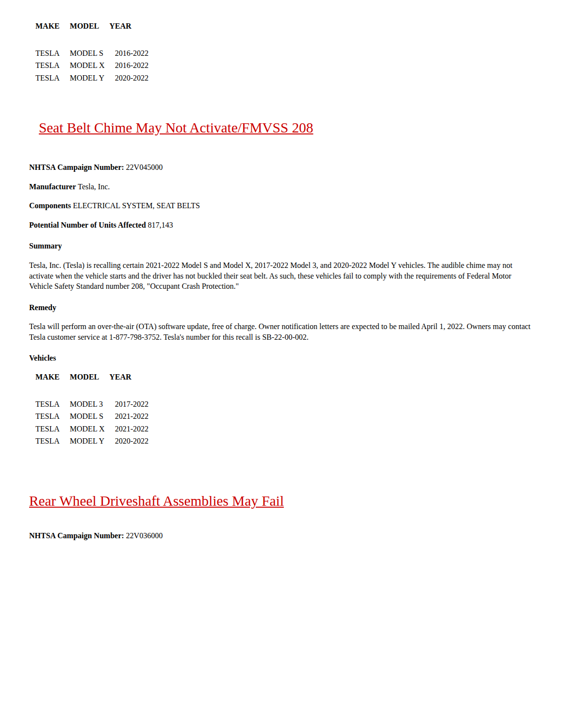| MAKE | MODEL | YEAR |
| --- | --- | --- |
| TESLA | MODEL S | 2016-2022 |
| TESLA | MODEL X | 2016-2022 |
| TESLA | MODEL Y | 2020-2022 |
Seat Belt Chime May Not Activate/FMVSS 208
NHTSA Campaign Number: 22V045000
Manufacturer Tesla, Inc.
Components ELECTRICAL SYSTEM, SEAT BELTS
Potential Number of Units Affected 817,143
Summary
Tesla, Inc. (Tesla) is recalling certain 2021-2022 Model S and Model X, 2017-2022 Model 3, and 2020-2022 Model Y vehicles. The audible chime may not activate when the vehicle starts and the driver has not buckled their seat belt. As such, these vehicles fail to comply with the requirements of Federal Motor Vehicle Safety Standard number 208, "Occupant Crash Protection."
Remedy
Tesla will perform an over-the-air (OTA) software update, free of charge. Owner notification letters are expected to be mailed April 1, 2022. Owners may contact Tesla customer service at 1-877-798-3752. Tesla's number for this recall is SB-22-00-002.
Vehicles
| MAKE | MODEL | YEAR |
| --- | --- | --- |
| TESLA | MODEL 3 | 2017-2022 |
| TESLA | MODEL S | 2021-2022 |
| TESLA | MODEL X | 2021-2022 |
| TESLA | MODEL Y | 2020-2022 |
Rear Wheel Driveshaft Assemblies May Fail
NHTSA Campaign Number: 22V036000